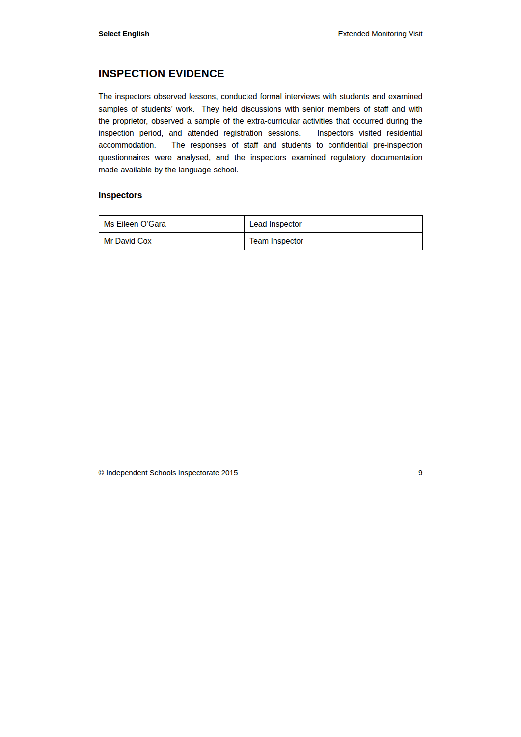Select English Extended Monitoring Visit
INSPECTION EVIDENCE
The inspectors observed lessons, conducted formal interviews with students and examined samples of students’ work. They held discussions with senior members of staff and with the proprietor, observed a sample of the extra-curricular activities that occurred during the inspection period, and attended registration sessions. Inspectors visited residential accommodation. The responses of staff and students to confidential pre-inspection questionnaires were analysed, and the inspectors examined regulatory documentation made available by the language school.
Inspectors
| Ms Eileen O’Gara | Lead Inspector |
| Mr David Cox | Team Inspector |
© Independent Schools Inspectorate 2015 9